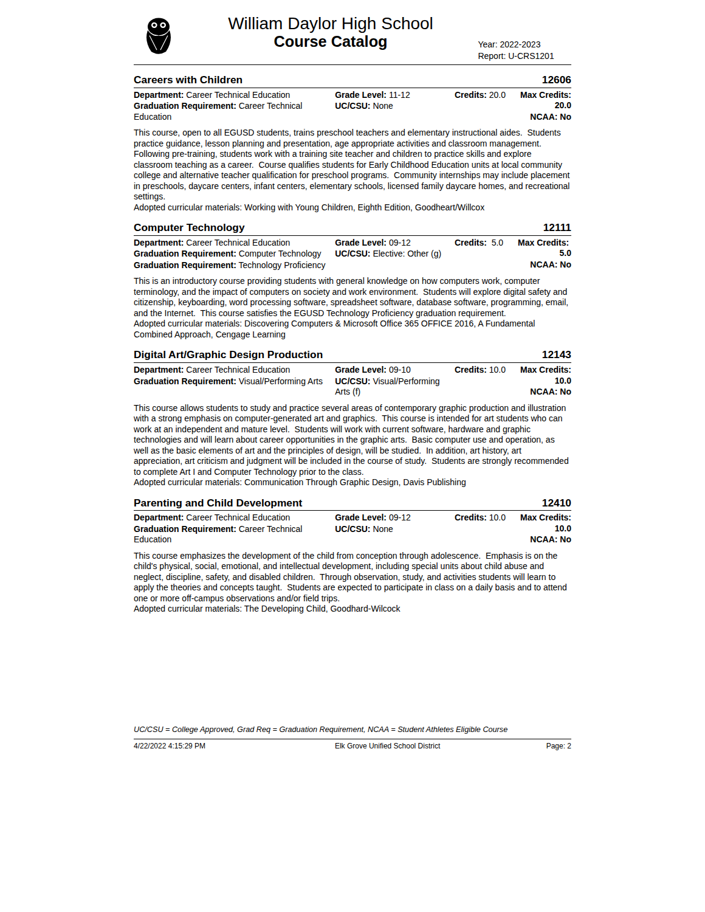William Daylor High School
Course Catalog
Year: 2022-2023
Report: U-CRS1201
Careers with Children 12606
Department: Career Technical Education
Graduation Requirement: Career Technical Education
Grade Level: 11-12
UC/CSU: None
Credits: 20.0
Max Credits: 20.0
NCAA: No
This course, open to all EGUSD students, trains preschool teachers and elementary instructional aides. Students practice guidance, lesson planning and presentation, age appropriate activities and classroom management. Following pre-training, students work with a training site teacher and children to practice skills and explore classroom teaching as a career. Course qualifies students for Early Childhood Education units at local community college and alternative teacher qualification for preschool programs. Community internships may include placement in preschools, daycare centers, infant centers, elementary schools, licensed family daycare homes, and recreational settings.
Adopted curricular materials: Working with Young Children, Eighth Edition, Goodheart/Willcox
Computer Technology 12111
Department: Career Technical Education
Graduation Requirement: Computer Technology
Graduation Requirement: Technology Proficiency
Grade Level: 09-12
UC/CSU: Elective: Other (g)
Credits: 5.0
Max Credits: 5.0
NCAA: No
This is an introductory course providing students with general knowledge on how computers work, computer terminology, and the impact of computers on society and work environment. Students will explore digital safety and citizenship, keyboarding, word processing software, spreadsheet software, database software, programming, email, and the Internet. This course satisfies the EGUSD Technology Proficiency graduation requirement.
Adopted curricular materials: Discovering Computers & Microsoft Office 365 OFFICE 2016, A Fundamental Combined Approach, Cengage Learning
Digital Art/Graphic Design Production 12143
Department: Career Technical Education
Graduation Requirement: Visual/Performing Arts
Grade Level: 09-10
UC/CSU: Visual/Performing Arts (f)
Credits: 10.0
Max Credits: 10.0
NCAA: No
This course allows students to study and practice several areas of contemporary graphic production and illustration with a strong emphasis on computer-generated art and graphics. This course is intended for art students who can work at an independent and mature level. Students will work with current software, hardware and graphic technologies and will learn about career opportunities in the graphic arts. Basic computer use and operation, as well as the basic elements of art and the principles of design, will be studied. In addition, art history, art appreciation, art criticism and judgment will be included in the course of study. Students are strongly recommended to complete Art I and Computer Technology prior to the class.
Adopted curricular materials: Communication Through Graphic Design, Davis Publishing
Parenting and Child Development 12410
Department: Career Technical Education
Graduation Requirement: Career Technical Education
Grade Level: 09-12
UC/CSU: None
Credits: 10.0
Max Credits: 10.0
NCAA: No
This course emphasizes the development of the child from conception through adolescence. Emphasis is on the child's physical, social, emotional, and intellectual development, including special units about child abuse and neglect, discipline, safety, and disabled children. Through observation, study, and activities students will learn to apply the theories and concepts taught. Students are expected to participate in class on a daily basis and to attend one or more off-campus observations and/or field trips.
Adopted curricular materials: The Developing Child, Goodhard-Wilcock
UC/CSU = College Approved, Grad Req = Graduation Requirement, NCAA = Student Athletes Eligible Course
4/22/2022 4:15:29 PM
Elk Grove Unified School District
Page: 2